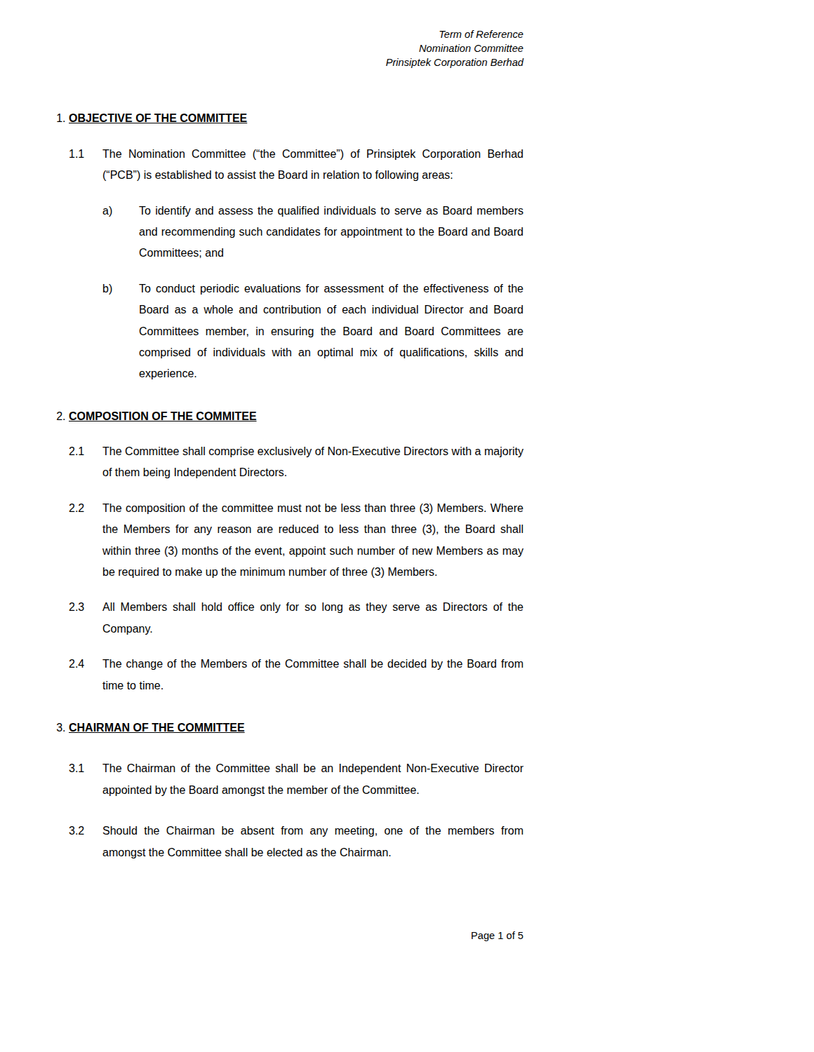Term of Reference
Nomination Committee
Prinsiptek Corporation Berhad
Objective of the Committee
1.1
The Nomination Committee (“the Committee”) of Prinsiptek Corporation Berhad (“PCB”) is established to assist the Board in relation to following areas:
a)
To identify and assess the qualified individuals to serve as Board members and recommending such candidates for appointment to the Board and Board Committees; and
b)
To conduct periodic evaluations for assessment of the effectiveness of the Board as a whole and contribution of each individual Director and Board Committees member, in ensuring the Board and Board Committees are comprised of individuals with an optimal mix of qualifications, skills and experience.
Composition of the Commitee
2.1
The Committee shall comprise exclusively of Non-Executive Directors with a majority of them being Independent Directors.
2.2
The composition of the committee must not be less than three (3) Members. Where the Members for any reason are reduced to less than three (3), the Board shall within three (3) months of the event, appoint such number of new Members as may be required to make up the minimum number of three (3) Members.
2.3
All Members shall hold office only for so long as they serve as Directors of the Company.
2.4
The change of the Members of the Committee shall be decided by the Board from time to time.
Chairman of the Committee
3.1
The Chairman of the Committee shall be an Independent Non-Executive Director appointed by the Board amongst the member of the Committee.
3.2
Should the Chairman be absent from any meeting, one of the members from amongst the Committee shall be elected as the Chairman.
Page 1 of 5